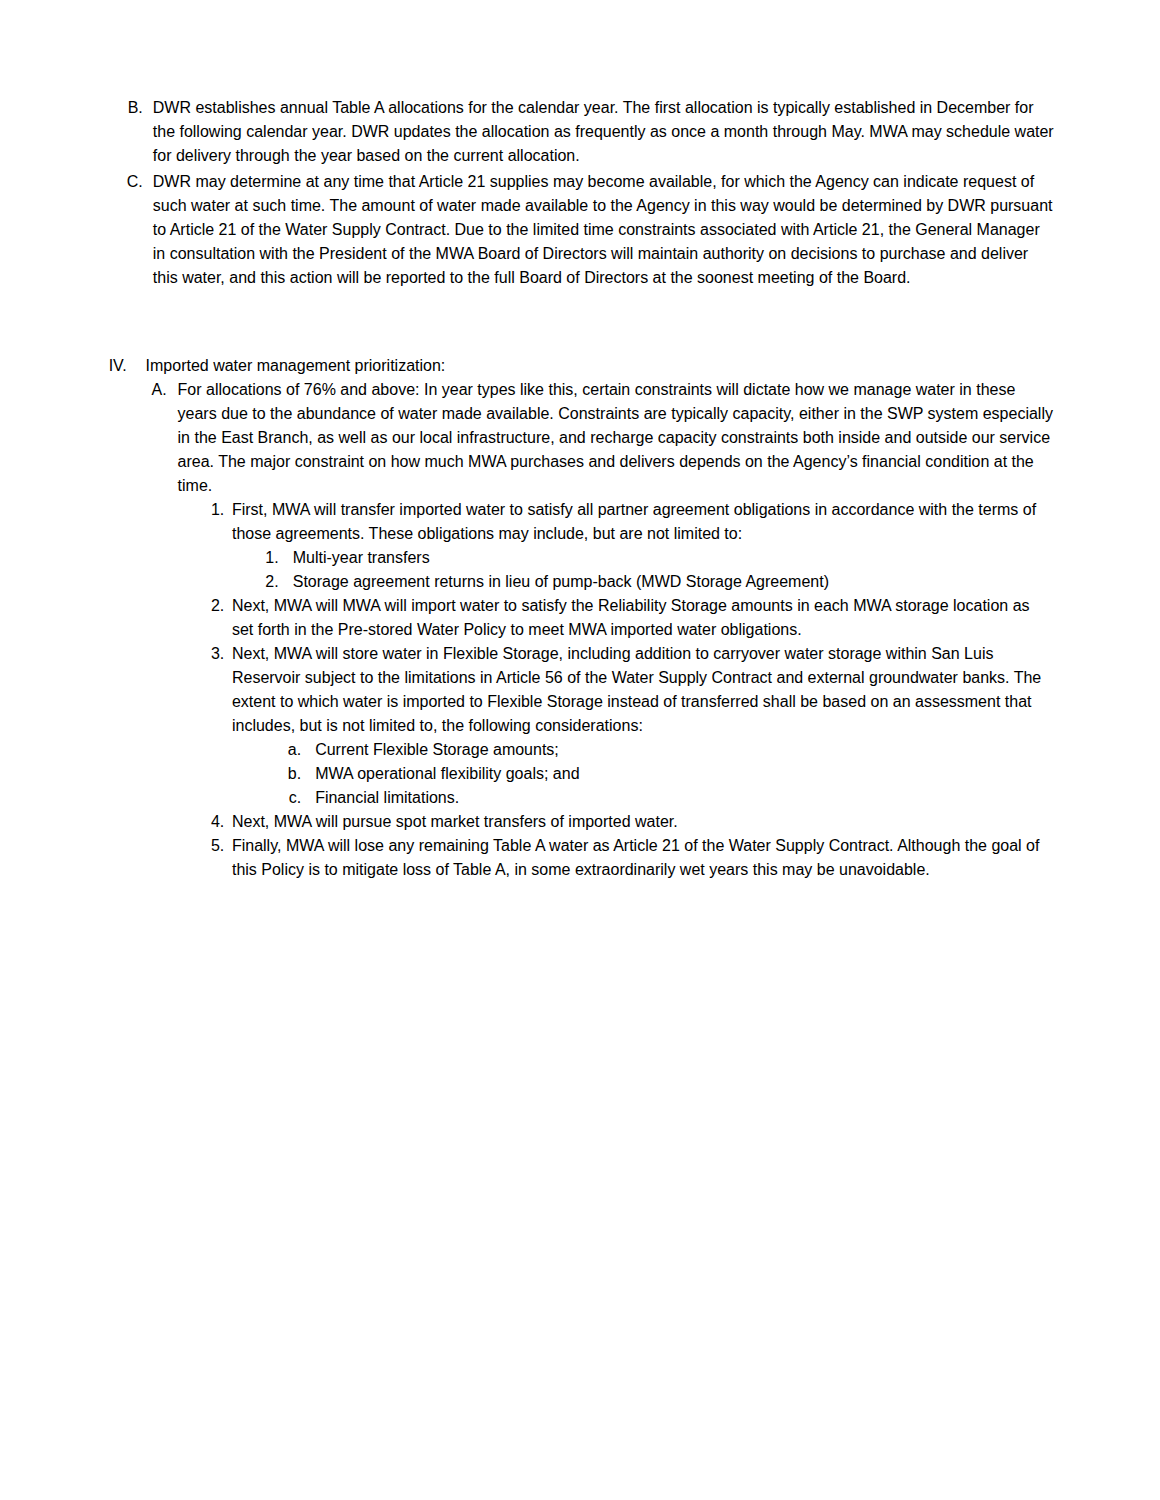DWR establishes annual Table A allocations for the calendar year. The first allocation is typically established in December for the following calendar year. DWR updates the allocation as frequently as once a month through May. MWA may schedule water for delivery through the year based on the current allocation.
DWR may determine at any time that Article 21 supplies may become available, for which the Agency can indicate request of such water at such time. The amount of water made available to the Agency in this way would be determined by DWR pursuant to Article 21 of the Water Supply Contract. Due to the limited time constraints associated with Article 21, the General Manager in consultation with the President of the MWA Board of Directors will maintain authority on decisions to purchase and deliver this water, and this action will be reported to the full Board of Directors at the soonest meeting of the Board.
Imported water management prioritization:
For allocations of 76% and above: In year types like this, certain constraints will dictate how we manage water in these years due to the abundance of water made available. Constraints are typically capacity, either in the SWP system especially in the East Branch, as well as our local infrastructure, and recharge capacity constraints both inside and outside our service area. The major constraint on how much MWA purchases and delivers depends on the Agency’s financial condition at the time.
First, MWA will transfer imported water to satisfy all partner agreement obligations in accordance with the terms of those agreements. These obligations may include, but are not limited to:
Multi-year transfers
Storage agreement returns in lieu of pump-back (MWD Storage Agreement)
Next, MWA will MWA will import water to satisfy the Reliability Storage amounts in each MWA storage location as set forth in the Pre-stored Water Policy to meet MWA imported water obligations.
Next, MWA will store water in Flexible Storage, including addition to carryover water storage within San Luis Reservoir subject to the limitations in Article 56 of the Water Supply Contract and external groundwater banks. The extent to which water is imported to Flexible Storage instead of transferred shall be based on an assessment that includes, but is not limited to, the following considerations:
Current Flexible Storage amounts;
MWA operational flexibility goals; and
Financial limitations.
Next, MWA will pursue spot market transfers of imported water.
Finally, MWA will lose any remaining Table A water as Article 21 of the Water Supply Contract. Although the goal of this Policy is to mitigate loss of Table A, in some extraordinarily wet years this may be unavoidable.